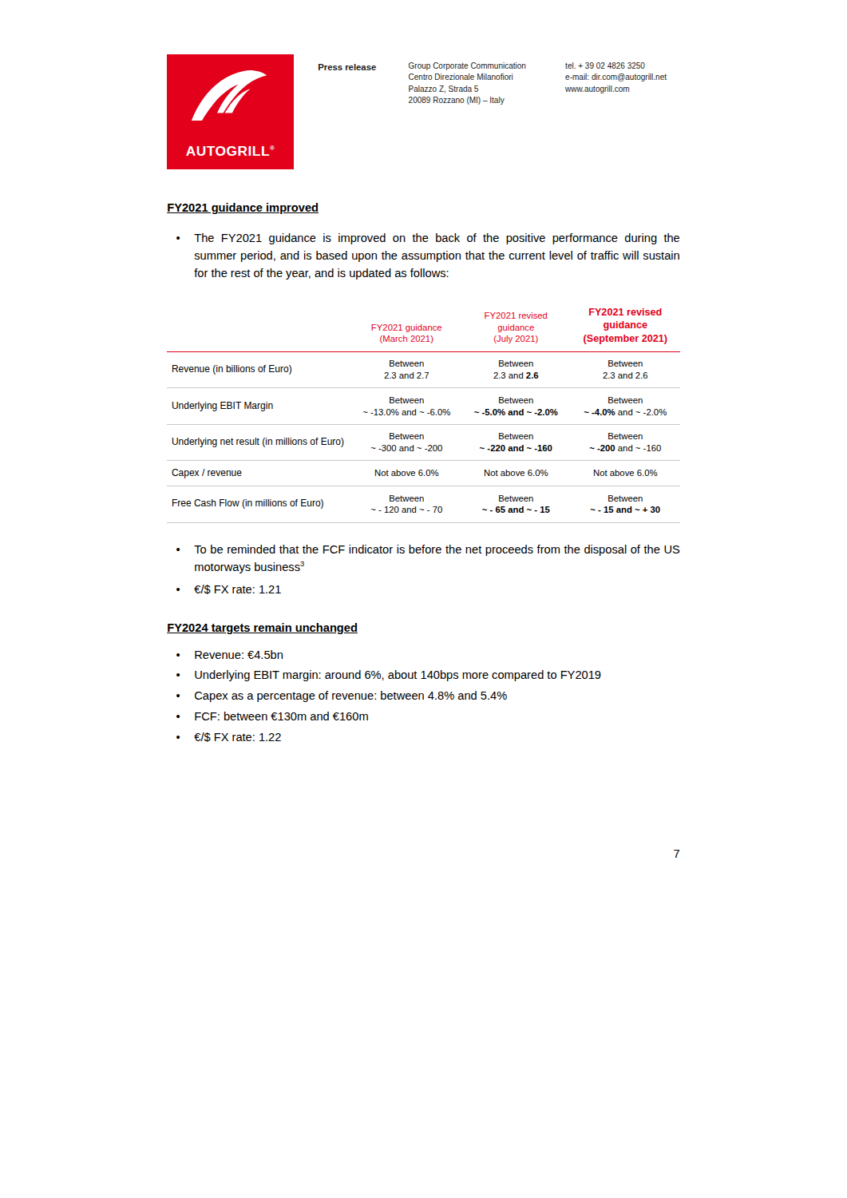AUTOGRILL®
Press release
Group Corporate Communication
Centro Direzionale Milanofiori
Palazzo Z, Strada 5
20089 Rozzano (MI) – Italy
tel. + 39 02 4826 3250
e-mail: dir.com@autogrill.net
www.autogrill.com
FY2021 guidance improved
The FY2021 guidance is improved on the back of the positive performance during the summer period, and is based upon the assumption that the current level of traffic will sustain for the rest of the year, and is updated as follows:
| | FY2021 guidance (March 2021) | FY2021 revised guidance (July 2021) | FY2021 revised guidance (September 2021) |
| --- | --- | --- | --- |
| Revenue (in billions of Euro) | Between 2.3 and 2.7 | Between 2.3 and 2.6 | Between 2.3 and 2.6 |
| Underlying EBIT Margin | Between ~ -13.0% and ~ -6.0% | Between ~ -5.0% and ~ -2.0% | Between ~ -4.0% and ~ -2.0% |
| Underlying net result (in millions of Euro) | Between ~ -300 and ~ -200 | Between ~ -220 and ~ -160 | Between ~ -200 and ~ -160 |
| Capex / revenue | Not above 6.0% | Not above 6.0% | Not above 6.0% |
| Free Cash Flow (in millions of Euro) | Between ~ - 120 and ~ - 70 | Between ~ - 65 and ~ - 15 | Between ~ - 15 and ~ + 30 |
To be reminded that the FCF indicator is before the net proceeds from the disposal of the US motorways business3
€/$ FX rate: 1.21
FY2024 targets remain unchanged
Revenue: €4.5bn
Underlying EBIT margin: around 6%, about 140bps more compared to FY2019
Capex as a percentage of revenue: between 4.8% and 5.4%
FCF: between €130m and €160m
€/$ FX rate: 1.22
7